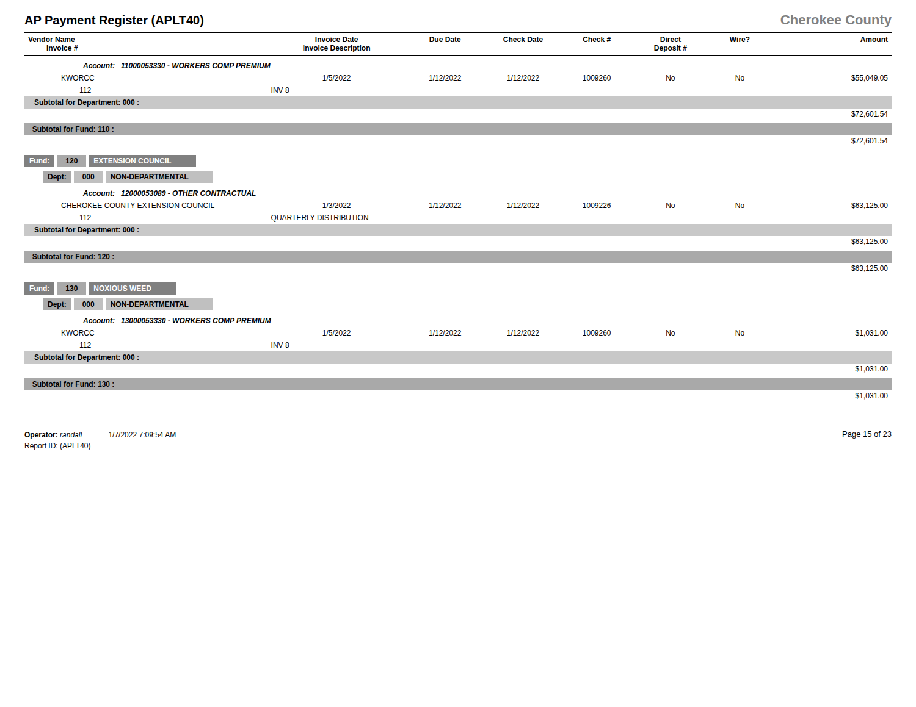AP Payment Register (APLT40)
Cherokee County
| Vendor Name Invoice # | Invoice Date Invoice Description | Due Date | Check Date | Check # | Direct Deposit # | Wire? | Amount |
| --- | --- | --- | --- | --- | --- | --- | --- |
| Account: 11000053330 - WORKERS COMP PREMIUM |
| KWORCC | 1/5/2022 | 1/12/2022 | 1/12/2022 | 1009260 | No | No | $55,049.05 |
| 112 | INV 8 | | | | | | |
| Subtotal for Department: 000 : |
| $72,601.54 |
| Subtotal for Fund: 110 : |
| $72,601.54 |
| Fund: 120 EXTENSION COUNCIL |
| Dept: 000 NON-DEPARTMENTAL |
| Account: 12000053089 - OTHER CONTRACTUAL |
| CHEROKEE COUNTY EXTENSION COUNCIL | 1/3/2022 | 1/12/2022 | 1/12/2022 | 1009226 | No | No | $63,125.00 |
| 112 | QUARTERLY DISTRIBUTION | | | | | | |
| Subtotal for Department: 000 : |
| $63,125.00 |
| Subtotal for Fund: 120 : |
| $63,125.00 |
| Fund: 130 NOXIOUS WEED |
| Dept: 000 NON-DEPARTMENTAL |
| Account: 13000053330 - WORKERS COMP PREMIUM |
| KWORCC | 1/5/2022 | 1/12/2022 | 1/12/2022 | 1009260 | No | No | $1,031.00 |
| 112 | INV 8 | | | | | | |
| Subtotal for Department: 000 : |
| $1,031.00 |
| Subtotal for Fund: 130 : |
| $1,031.00 |
Operator: randall 1/7/2022 7:09:54 AM
Report ID: (APLT40)
Page 15 of 23